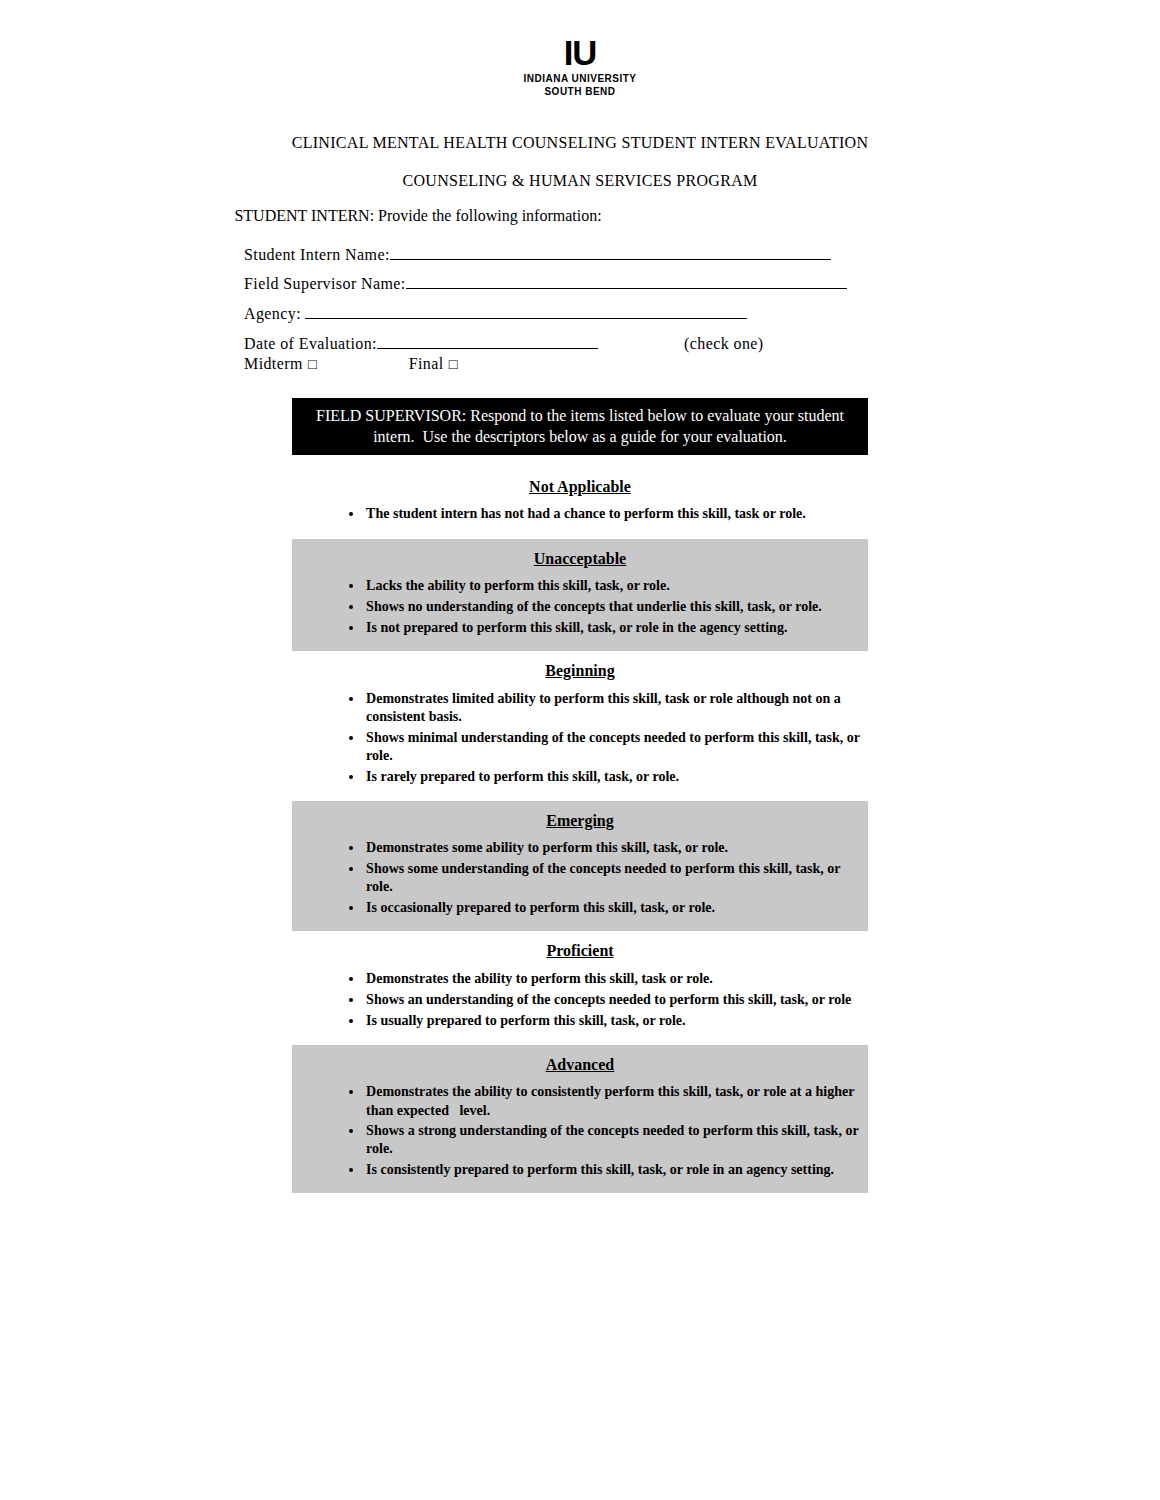IU INDIANA UNIVERSITY
SOUTH BEND
CLINICAL MENTAL HEALTH COUNSELING STUDENT INTERN EVALUATION
COUNSELING & HUMAN SERVICES PROGRAM
STUDENT INTERN: Provide the following information:
Student Intern Name:
Field Supervisor Name:
Agency:
Date of Evaluation: (check one) Midterm□ Final□
FIELD SUPERVISOR: Respond to the items listed below to evaluate your student intern. Use the descriptors below as a guide for your evaluation.
Not Applicable
The student intern has not had a chance to perform this skill, task or role.
Unacceptable
Lacks the ability to perform this skill, task, or role.
Shows no understanding of the concepts that underlie this skill, task, or role.
Is not prepared to perform this skill, task, or role in the agency setting.
Beginning
Demonstrates limited ability to perform this skill, task or role although not on a consistent basis.
Shows minimal understanding of the concepts needed to perform this skill, task, or role.
Is rarely prepared to perform this skill, task, or role.
Emerging
Demonstrates some ability to perform this skill, task, or role.
Shows some understanding of the concepts needed to perform this skill, task, or role.
Is occasionally prepared to perform this skill, task, or role.
Proficient
Demonstrates the ability to perform this skill, task or role.
Shows an understanding of the concepts needed to perform this skill, task, or role
Is usually prepared to perform this skill, task, or role.
Advanced
Demonstrates the ability to consistently perform this skill, task, or role at a higher than expected level.
Shows a strong understanding of the concepts needed to perform this skill, task, or role.
Is consistently prepared to perform this skill, task, or role in an agency setting.